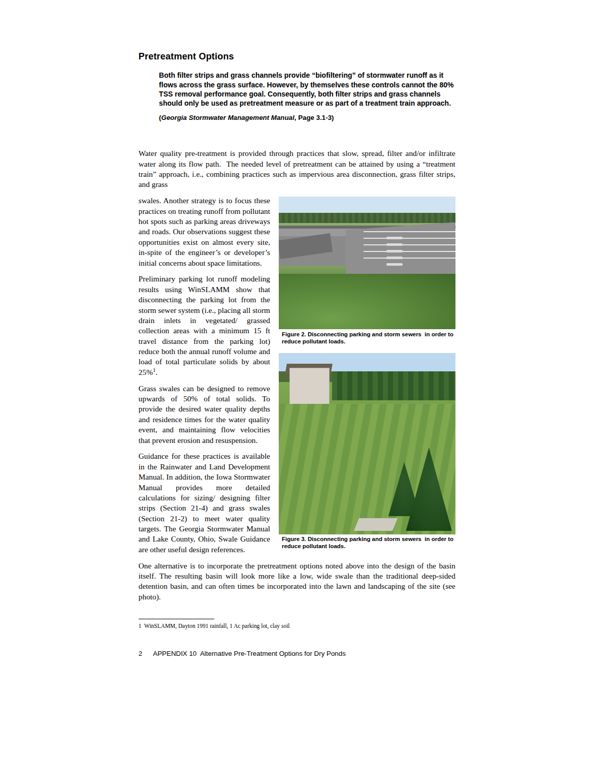Pretreatment Options
Both filter strips and grass channels provide “biofiltering” of stormwater runoff as it flows across the grass surface. However, by themselves these controls cannot the 80% TSS removal performance goal. Consequently, both filter strips and grass channels should only be used as pretreatment measure or as part of a treatment train approach.
(Georgia Stormwater Management Manual, Page 3.1-3)
Water quality pre-treatment is provided through practices that slow, spread, filter and/or infiltrate water along its flow path. The needed level of pretreatment can be attained by using a “treatment train” approach, i.e., combining practices such as impervious area disconnection, grass filter strips, and grass
Figure 2. Disconnecting parking and storm sewers in order to reduce pollutant loads.
Figure 3. Disconnecting parking and storm sewers in order to reduce pollutant loads.
swales. Another strategy is to focus these practices on treating runoff from pollutant hot spots such as parking areas driveways and roads. Our observations suggest these opportunities exist on almost every site, in-spite of the engineer’s or developer’s initial concerns about space limitations.
Preliminary parking lot runoff modeling results using WinSLAMM show that disconnecting the parking lot from the storm sewer system (i.e., placing all storm drain inlets in vegetated/ grassed collection areas with a minimum 15 ft travel distance from the parking lot) reduce both the annual runoff volume and load of total particulate solids by about 25%1.
Grass swales can be designed to remove upwards of 50% of total solids. To provide the desired water quality depths and residence times for the water quality event, and maintaining flow velocities that prevent erosion and resuspension.
Guidance for these practices is available in the Rainwater and Land Development Manual. In addition, the Iowa Stormwater Manual provides more detailed calculations for sizing/ designing filter strips (Section 21-4) and grass swales (Section 21-2) to meet water quality targets. The Georgia Stormwater Manual and Lake County, Ohio, Swale Guidance are other useful design references.
One alternative is to incorporate the pretreatment options noted above into the design of the basin itself. The resulting basin will look more like a low, wide swale than the traditional deep-sided detention basin, and can often times be incorporated into the lawn and landscaping of the site (see photo).
1 WinSLAMM, Dayton 1991 rainfall, 1 Ac parking lot, clay soil
2 APPENDIX 10 Alternative Pre-Treatment Options for Dry Ponds